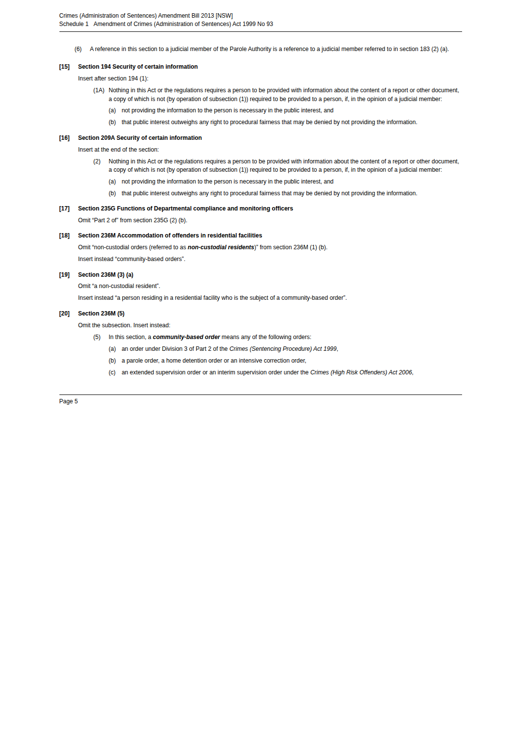Crimes (Administration of Sentences) Amendment Bill 2013 [NSW]
Schedule 1 Amendment of Crimes (Administration of Sentences) Act 1999 No 93
(6) A reference in this section to a judicial member of the Parole Authority is a reference to a judicial member referred to in section 183 (2) (a).
[15]
Section 194 Security of certain information
Insert after section 194 (1):
(1A) Nothing in this Act or the regulations requires a person to be provided with information about the content of a report or other document, a copy of which is not (by operation of subsection (1)) required to be provided to a person, if, in the opinion of a judicial member:
(a) not providing the information to the person is necessary in the public interest, and
(b) that public interest outweighs any right to procedural fairness that may be denied by not providing the information.
[16]
Section 209A Security of certain information
Insert at the end of the section:
(2) Nothing in this Act or the regulations requires a person to be provided with information about the content of a report or other document, a copy of which is not (by operation of subsection (1)) required to be provided to a person, if, in the opinion of a judicial member:
(a) not providing the information to the person is necessary in the public interest, and
(b) that public interest outweighs any right to procedural fairness that may be denied by not providing the information.
[17]
Section 235G Functions of Departmental compliance and monitoring officers
Omit “Part 2 of” from section 235G (2) (b).
[18]
Section 236M Accommodation of offenders in residential facilities
Omit “non-custodial orders (referred to as non-custodial residents)” from section 236M (1) (b).
Insert instead “community-based orders”.
[19]
Section 236M (3) (a)
Omit “a non-custodial resident”.
Insert instead “a person residing in a residential facility who is the subject of a community-based order”.
[20]
Section 236M (5)
Omit the subsection. Insert instead:
(5) In this section, a community-based order means any of the following orders:
(a) an order under Division 3 of Part 2 of the Crimes (Sentencing Procedure) Act 1999,
(b) a parole order, a home detention order or an intensive correction order,
(c) an extended supervision order or an interim supervision order under the Crimes (High Risk Offenders) Act 2006,
Page 5